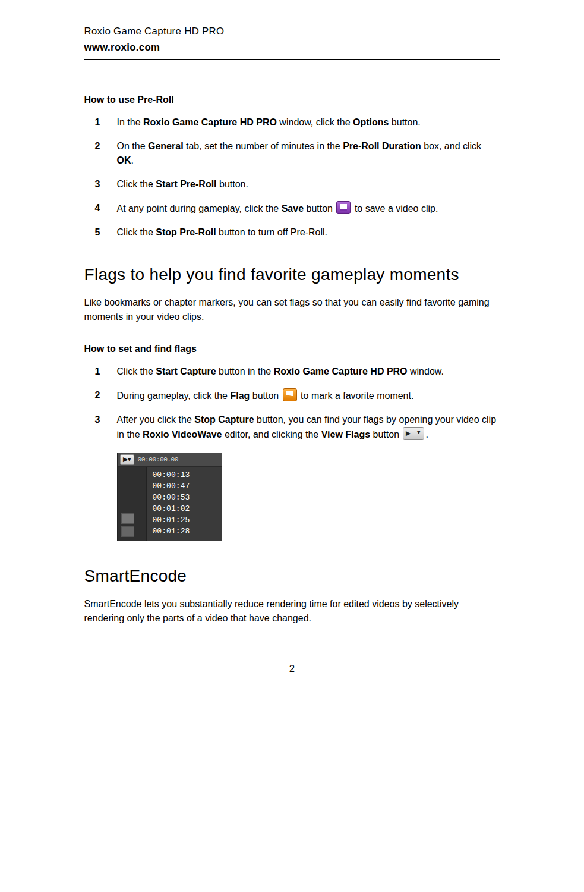Roxio Game Capture HD PRO
www.roxio.com
How to use Pre-Roll
In the Roxio Game Capture HD PRO window, click the Options button.
On the General tab, set the number of minutes in the Pre-Roll Duration box, and click OK.
Click the Start Pre-Roll button.
At any point during gameplay, click the Save button to save a video clip.
Click the Stop Pre-Roll button to turn off Pre-Roll.
Flags to help you find favorite gameplay moments
Like bookmarks or chapter markers, you can set flags so that you can easily find favorite gaming moments in your video clips.
How to set and find flags
Click the Start Capture button in the Roxio Game Capture HD PRO window.
During gameplay, click the Flag button to mark a favorite moment.
After you click the Stop Capture button, you can find your flags by opening your video clip in the Roxio VideoWave editor, and clicking the View Flags button .
▶▾ 00:00:00.00
00:00:13
00:00:47
00:00:53
00:01:02
00:01:25
00:01:28
SmartEncode
SmartEncode lets you substantially reduce rendering time for edited videos by selectively rendering only the parts of a video that have changed.
2